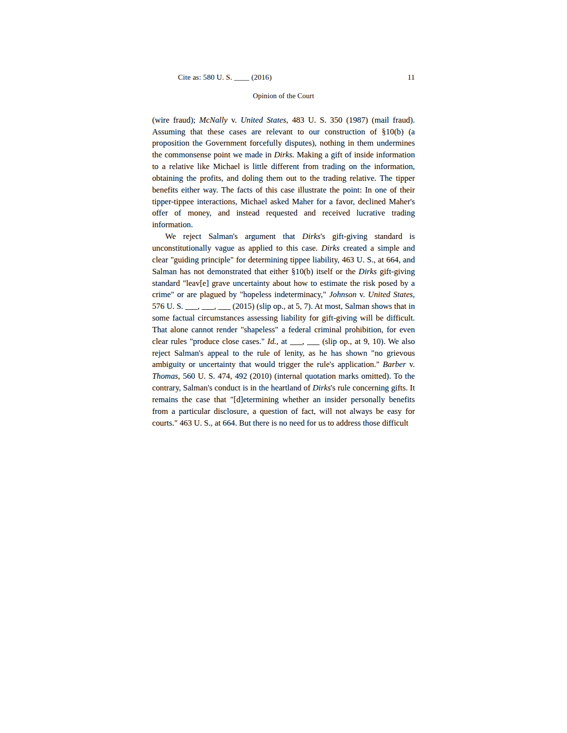Cite as: 580 U. S. ____ (2016) 11
Opinion of the Court
(wire fraud); McNally v. United States, 483 U. S. 350 (1987) (mail fraud). Assuming that these cases are relevant to our construction of §10(b) (a proposition the Government forcefully disputes), nothing in them undermines the commonsense point we made in Dirks. Making a gift of inside information to a relative like Michael is little different from trading on the information, obtaining the profits, and doling them out to the trading relative. The tipper benefits either way. The facts of this case illustrate the point: In one of their tipper-tippee interactions, Michael asked Maher for a favor, declined Maher's offer of money, and instead requested and received lucrative trading information.
We reject Salman's argument that Dirks's gift-giving standard is unconstitutionally vague as applied to this case. Dirks created a simple and clear "guiding principle" for determining tippee liability, 463 U. S., at 664, and Salman has not demonstrated that either §10(b) itself or the Dirks gift-giving standard "leav[e] grave uncertainty about how to estimate the risk posed by a crime" or are plagued by "hopeless indeterminacy," Johnson v. United States, 576 U. S. ___, ___, ___ (2015) (slip op., at 5, 7). At most, Salman shows that in some factual circumstances assessing liability for gift-giving will be difficult. That alone cannot render "shapeless" a federal criminal prohibition, for even clear rules "produce close cases." Id., at ___, ___ (slip op., at 9, 10). We also reject Salman's appeal to the rule of lenity, as he has shown "no grievous ambiguity or uncertainty that would trigger the rule's application." Barber v. Thomas, 560 U. S. 474, 492 (2010) (internal quotation marks omitted). To the contrary, Salman's conduct is in the heartland of Dirks's rule concerning gifts. It remains the case that "[d]etermining whether an insider personally benefits from a particular disclosure, a question of fact, will not always be easy for courts." 463 U. S., at 664. But there is no need for us to address those difficult